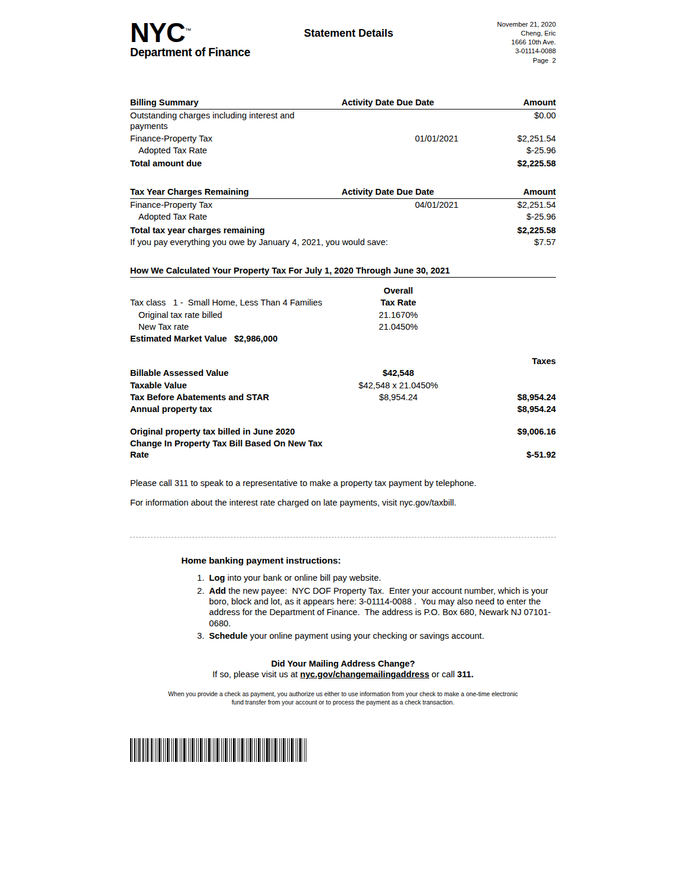NYC™
Department of Finance
Statement Details
November 21, 2020
Cheng, Eric
1666 10th Ave.
3-01114-0088
Page 2
| Billing Summary | Activity Date | Due Date | Amount |
| --- | --- | --- | --- |
| Outstanding charges including interest and payments | | | $0.00 |
| Finance-Property Tax | | 01/01/2021 | $2,251.54 |
| Adopted Tax Rate | | | $-25.96 |
| Total amount due | | | $2,225.58 |
| Tax Year Charges Remaining | Activity Date | Due Date | Amount |
| --- | --- | --- | --- |
| Finance-Property Tax | | 04/01/2021 | $2,251.54 |
| Adopted Tax Rate | | | $-25.96 |
| Total tax year charges remaining | | | $2,225.58 |
| If you pay everything you owe by January 4, 2021, you would save: | $7.57 |
How We Calculated Your Property Tax For July 1, 2020 Through June 30, 2021
| | Overall | |
| Tax class 1 - Small Home, Less Than 4 Families | Tax Rate | |
| Original tax rate billed | 21.1670% | |
| New Tax rate | 21.0450% | |
| Estimated Market Value $2,986,000 | | |
| | | Taxes |
| Billable Assessed Value | $42,548 | |
| Taxable Value | $42,548 x 21.0450% | |
| Tax Before Abatements and STAR | $8,954.24 | $8,954.24 |
| Annual property tax | | $8,954.24 |
| Original property tax billed in June 2020 | | $9,006.16 |
| Change In Property Tax Bill Based On New Tax Rate | | $-51.92 |
Please call 311 to speak to a representative to make a property tax payment by telephone.
For information about the interest rate charged on late payments, visit nyc.gov/taxbill.
Home banking payment instructions:
Log into your bank or online bill pay website.
Add the new payee: NYC DOF Property Tax. Enter your account number, which is your boro, block and lot, as it appears here: 3-01114-0088 . You may also need to enter the address for the Department of Finance. The address is P.O. Box 680, Newark NJ 07101-0680.
Schedule your online payment using your checking or savings account.
Did Your Mailing Address Change?
If so, please visit us at nyc.gov/changemailingaddress or call 311.
When you provide a check as payment, you authorize us either to use information from your check to make a one-time electronic fund transfer from your account or to process the payment as a check transaction.